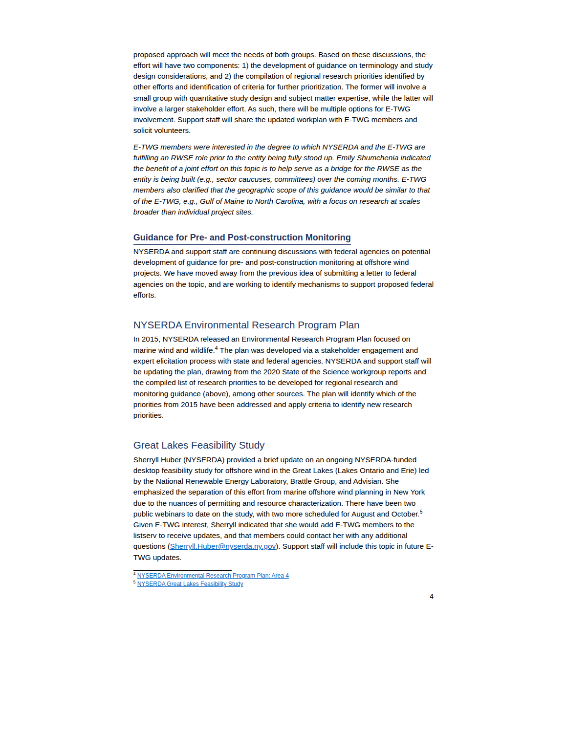proposed approach will meet the needs of both groups. Based on these discussions, the effort will have two components: 1) the development of guidance on terminology and study design considerations, and 2) the compilation of regional research priorities identified by other efforts and identification of criteria for further prioritization. The former will involve a small group with quantitative study design and subject matter expertise, while the latter will involve a larger stakeholder effort. As such, there will be multiple options for E-TWG involvement. Support staff will share the updated workplan with E-TWG members and solicit volunteers.
E-TWG members were interested in the degree to which NYSERDA and the E-TWG are fulfilling an RWSE role prior to the entity being fully stood up. Emily Shumchenia indicated the benefit of a joint effort on this topic is to help serve as a bridge for the RWSE as the entity is being built (e.g., sector caucuses, committees) over the coming months. E-TWG members also clarified that the geographic scope of this guidance would be similar to that of the E-TWG, e.g., Gulf of Maine to North Carolina, with a focus on research at scales broader than individual project sites.
Guidance for Pre- and Post-construction Monitoring
NYSERDA and support staff are continuing discussions with federal agencies on potential development of guidance for pre- and post-construction monitoring at offshore wind projects. We have moved away from the previous idea of submitting a letter to federal agencies on the topic, and are working to identify mechanisms to support proposed federal efforts.
NYSERDA Environmental Research Program Plan
In 2015, NYSERDA released an Environmental Research Program Plan focused on marine wind and wildlife.4 The plan was developed via a stakeholder engagement and expert elicitation process with state and federal agencies. NYSERDA and support staff will be updating the plan, drawing from the 2020 State of the Science workgroup reports and the compiled list of research priorities to be developed for regional research and monitoring guidance (above), among other sources. The plan will identify which of the priorities from 2015 have been addressed and apply criteria to identify new research priorities.
Great Lakes Feasibility Study
Sherryll Huber (NYSERDA) provided a brief update on an ongoing NYSERDA-funded desktop feasibility study for offshore wind in the Great Lakes (Lakes Ontario and Erie) led by the National Renewable Energy Laboratory, Brattle Group, and Advisian. She emphasized the separation of this effort from marine offshore wind planning in New York due to the nuances of permitting and resource characterization. There have been two public webinars to date on the study, with two more scheduled for August and October.5 Given E-TWG interest, Sherryll indicated that she would add E-TWG members to the listserv to receive updates, and that members could contact her with any additional questions (Sherryll.Huber@nyserda.ny.gov). Support staff will include this topic in future E-TWG updates.
4 NYSERDA Environmental Research Program Plan: Area 4
5 NYSERDA Great Lakes Feasibility Study
4